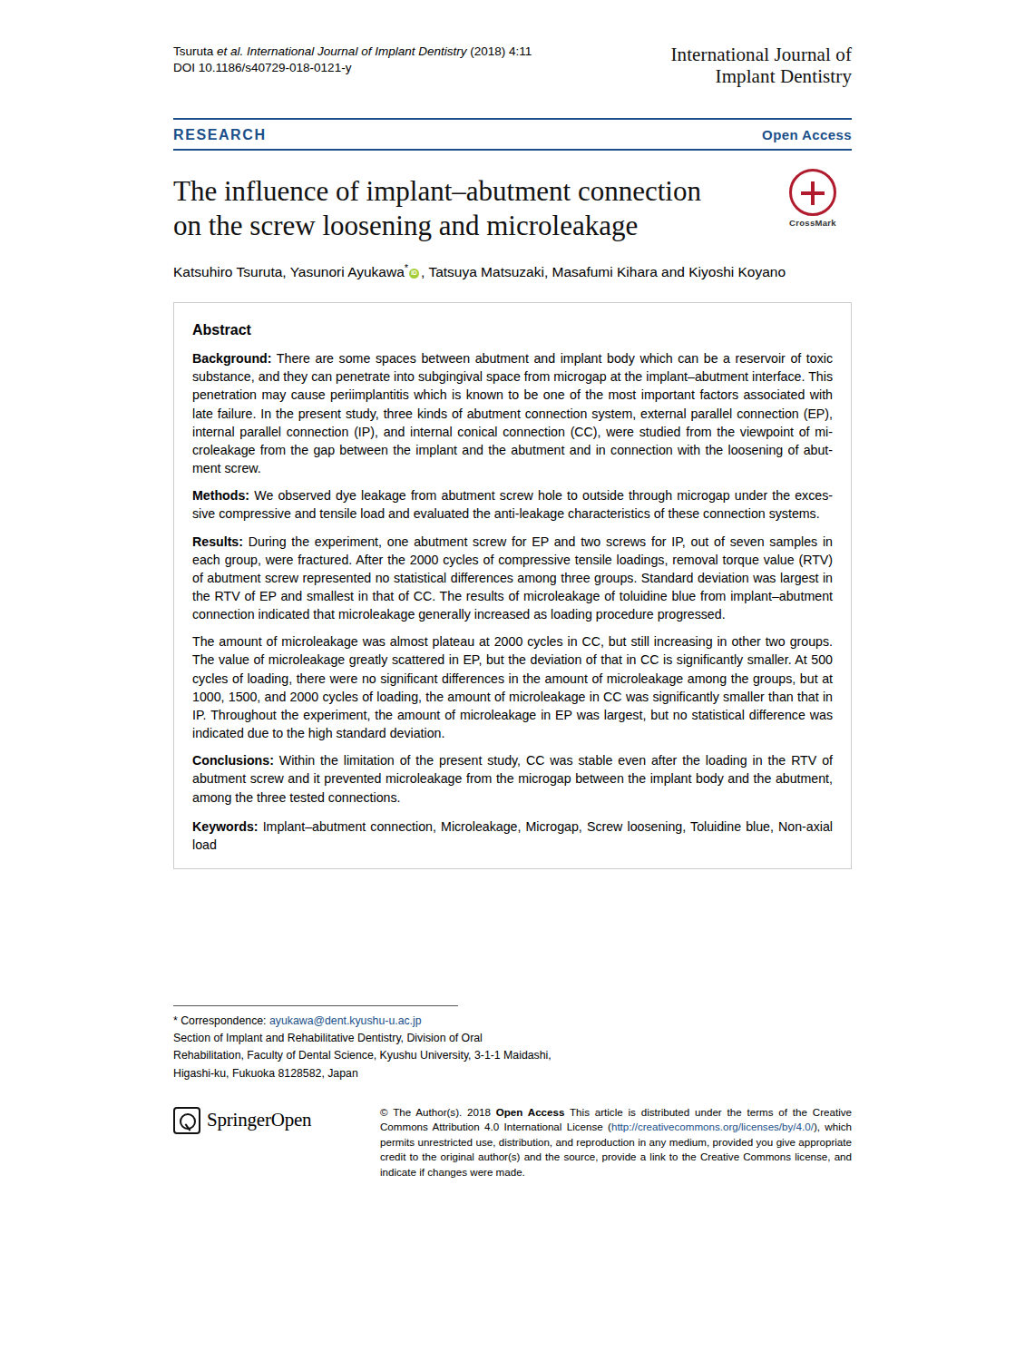Tsuruta et al. International Journal of Implant Dentistry (2018) 4:11
DOI 10.1186/s40729-018-0121-y
International Journal of
Implant Dentistry
Research Open Access
CrossMark
The influence of implant–abutment connection on the screw loosening and microleakage
Katsuhiro Tsuruta, Yasunori Ayukawa* , Tatsuya Matsuzaki, Masafumi Kihara and Kiyoshi Koyano
Abstract
Background: There are some spaces between abutment and implant body which can be a reservoir of toxic substance, and they can penetrate into subgingival space from microgap at the implant–abutment interface. This penetration may cause periimplantitis which is known to be one of the most important factors associated with late failure. In the present study, three kinds of abutment connection system, external parallel connection (EP), internal parallel connection (IP), and internal conical connection (CC), were studied from the viewpoint of microleakage from the gap between the implant and the abutment and in connection with the loosening of abutment screw.
Methods: We observed dye leakage from abutment screw hole to outside through microgap under the excessive compressive and tensile load and evaluated the anti-leakage characteristics of these connection systems.
Results: During the experiment, one abutment screw for EP and two screws for IP, out of seven samples in each group, were fractured. After the 2000 cycles of compressive tensile loadings, removal torque value (RTV) of abutment screw represented no statistical differences among three groups. Standard deviation was largest in the RTV of EP and smallest in that of CC. The results of microleakage of toluidine blue from implant–abutment connection indicated that microleakage generally increased as loading procedure progressed.
The amount of microleakage was almost plateau at 2000 cycles in CC, but still increasing in other two groups. The value of microleakage greatly scattered in EP, but the deviation of that in CC is significantly smaller. At 500 cycles of loading, there were no significant differences in the amount of microleakage among the groups, but at 1000, 1500, and 2000 cycles of loading, the amount of microleakage in CC was significantly smaller than that in IP. Throughout the experiment, the amount of microleakage in EP was largest, but no statistical difference was indicated due to the high standard deviation.
Conclusions: Within the limitation of the present study, CC was stable even after the loading in the RTV of abutment screw and it prevented microleakage from the microgap between the implant body and the abutment, among the three tested connections.
Keywords: Implant–abutment connection, Microleakage, Microgap, Screw loosening, Toluidine blue, Non-axial load
* Correspondence: ayukawa@dent.kyushu-u.ac.jp
Section of Implant and Rehabilitative Dentistry, Division of Oral
Rehabilitation, Faculty of Dental Science, Kyushu University, 3-1-1 Maidashi,
Higashi-ku, Fukuoka 8128582, Japan
SpringerOpen
© The Author(s). 2018 Open Access This article is distributed under the terms of the Creative Commons Attribution 4.0 International License (http://creativecommons.org/licenses/by/4.0/), which permits unrestricted use, distribution, and reproduction in any medium, provided you give appropriate credit to the original author(s) and the source, provide a link to the Creative Commons license, and indicate if changes were made.